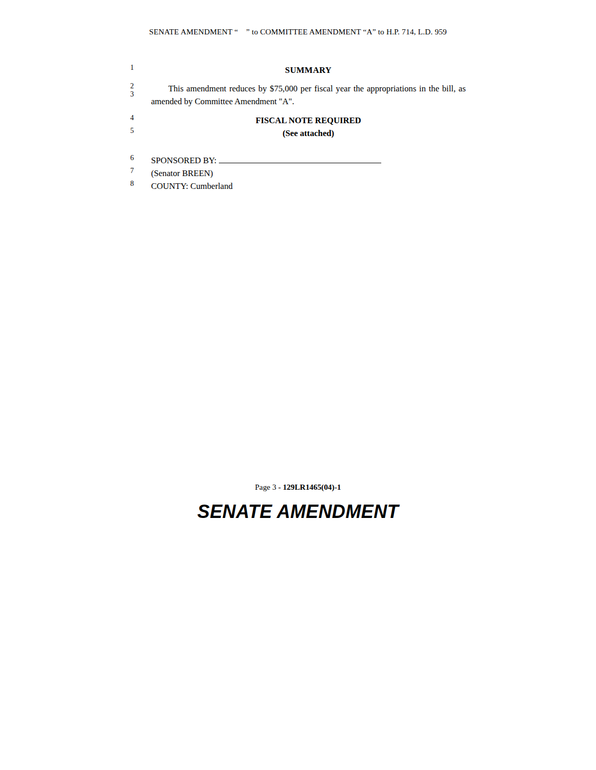SENATE AMENDMENT “ ” to COMMITTEE AMENDMENT “A” to H.P. 714, L.D. 959
| 1 | SUMMARY |
| 2 3 | This amendment reduces by $75,000 per fiscal year the appropriations in the bill, as amended by Committee Amendment "A". |
| 4 | FISCAL NOTE REQUIRED |
| 5 | (See attached) |
| 6 | SPONSORED BY: |
| 7 | (Senator BREEN) |
| 8 | COUNTY: Cumberland |
Page 3 - 129LR1465(04)-1
SENATE AMENDMENT